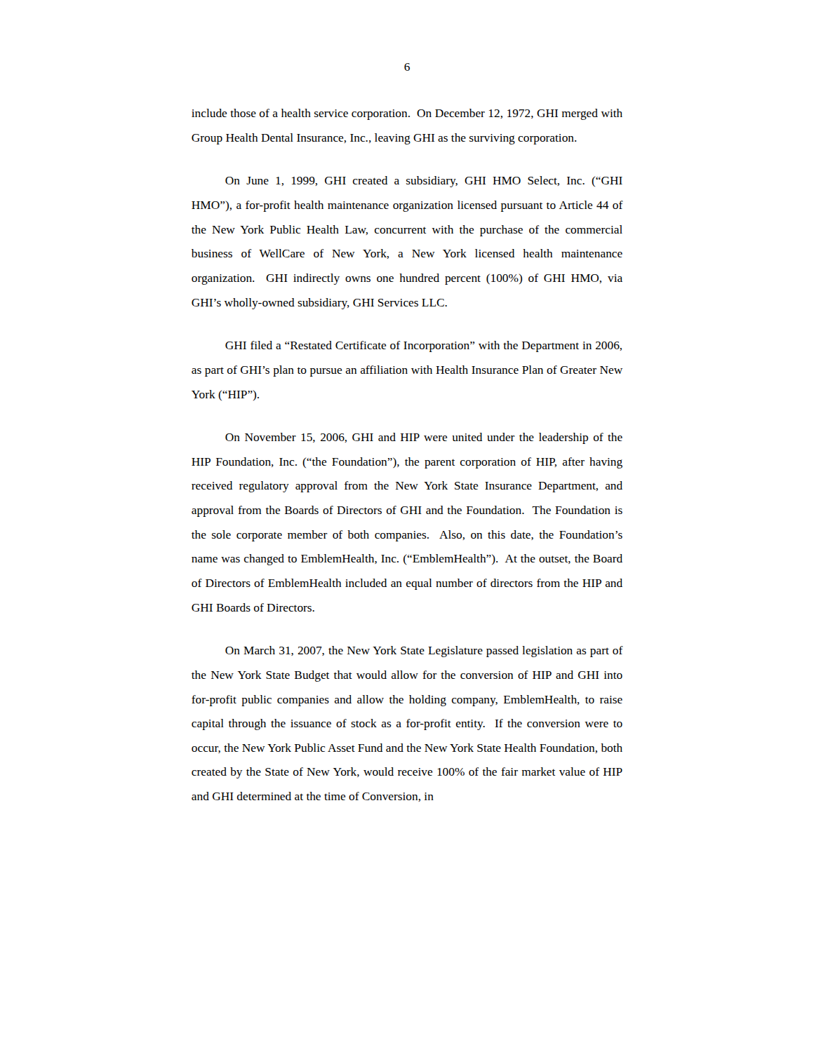6
include those of a health service corporation. On December 12, 1972, GHI merged with Group Health Dental Insurance, Inc., leaving GHI as the surviving corporation.
On June 1, 1999, GHI created a subsidiary, GHI HMO Select, Inc. (“GHI HMO”), a for-profit health maintenance organization licensed pursuant to Article 44 of the New York Public Health Law, concurrent with the purchase of the commercial business of WellCare of New York, a New York licensed health maintenance organization. GHI indirectly owns one hundred percent (100%) of GHI HMO, via GHI’s wholly-owned subsidiary, GHI Services LLC.
GHI filed a “Restated Certificate of Incorporation” with the Department in 2006, as part of GHI’s plan to pursue an affiliation with Health Insurance Plan of Greater New York (“HIP”).
On November 15, 2006, GHI and HIP were united under the leadership of the HIP Foundation, Inc. (“the Foundation”), the parent corporation of HIP, after having received regulatory approval from the New York State Insurance Department, and approval from the Boards of Directors of GHI and the Foundation. The Foundation is the sole corporate member of both companies. Also, on this date, the Foundation’s name was changed to EmblemHealth, Inc. (“EmblemHealth”). At the outset, the Board of Directors of EmblemHealth included an equal number of directors from the HIP and GHI Boards of Directors.
On March 31, 2007, the New York State Legislature passed legislation as part of the New York State Budget that would allow for the conversion of HIP and GHI into for-profit public companies and allow the holding company, EmblemHealth, to raise capital through the issuance of stock as a for-profit entity. If the conversion were to occur, the New York Public Asset Fund and the New York State Health Foundation, both created by the State of New York, would receive 100% of the fair market value of HIP and GHI determined at the time of Conversion, in